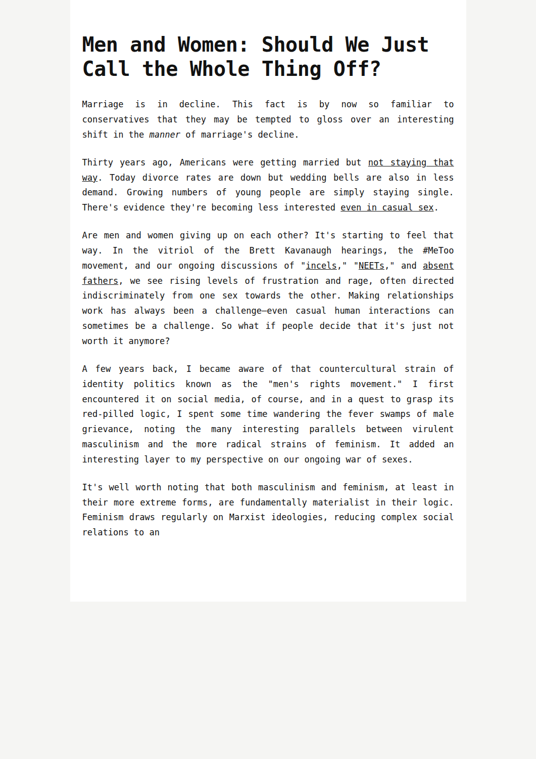Men and Women: Should We Just Call the Whole Thing Off?
Marriage is in decline. This fact is by now so familiar to conservatives that they may be tempted to gloss over an interesting shift in the manner of marriage's decline.
Thirty years ago, Americans were getting married but not staying that way. Today divorce rates are down but wedding bells are also in less demand. Growing numbers of young people are simply staying single. There's evidence they're becoming less interested even in casual sex.
Are men and women giving up on each other? It's starting to feel that way. In the vitriol of the Brett Kavanaugh hearings, the #MeToo movement, and our ongoing discussions of "incels," "NEETs," and absent fathers, we see rising levels of frustration and rage, often directed indiscriminately from one sex towards the other. Making relationships work has always been a challenge—even casual human interactions can sometimes be a challenge. So what if people decide that it's just not worth it anymore?
A few years back, I became aware of that countercultural strain of identity politics known as the "men's rights movement." I first encountered it on social media, of course, and in a quest to grasp its red-pilled logic, I spent some time wandering the fever swamps of male grievance, noting the many interesting parallels between virulent masculinism and the more radical strains of feminism. It added an interesting layer to my perspective on our ongoing war of sexes.
It's well worth noting that both masculinism and feminism, at least in their more extreme forms, are fundamentally materialist in their logic. Feminism draws regularly on Marxist ideologies, reducing complex social relations to an